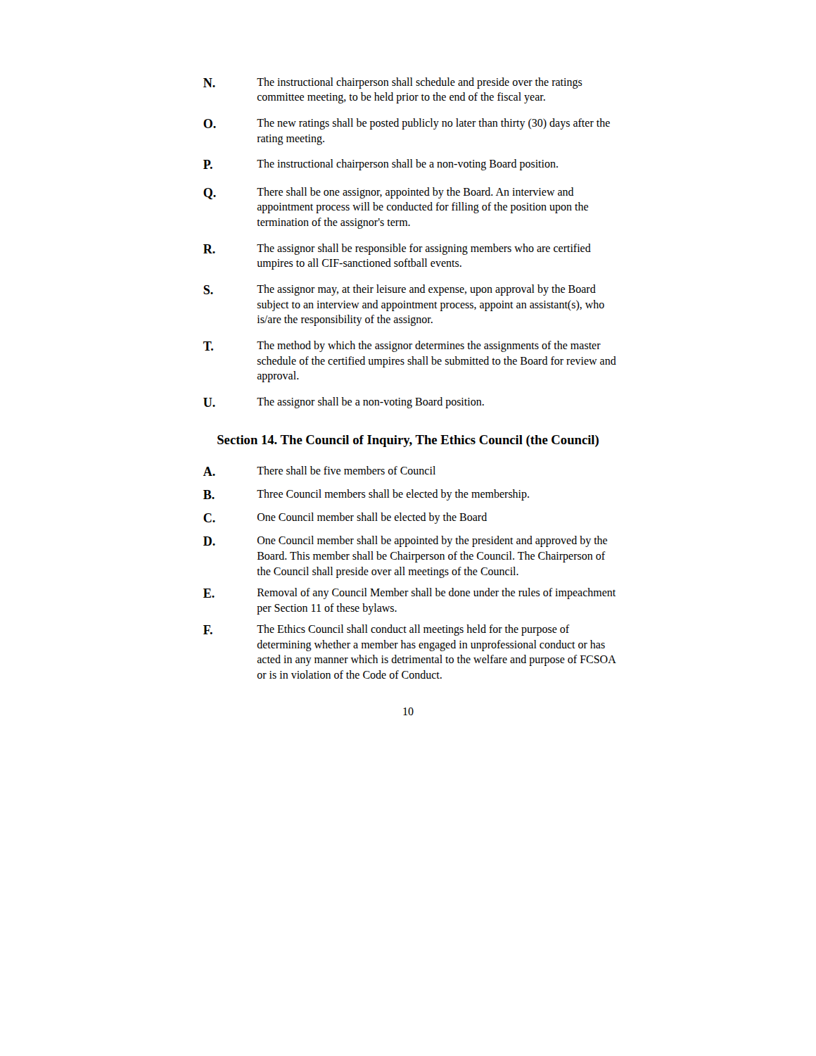N. The instructional chairperson shall schedule and preside over the ratings committee meeting, to be held prior to the end of the fiscal year.
O. The new ratings shall be posted publicly no later than thirty (30) days after the rating meeting.
P. The instructional chairperson shall be a non-voting Board position.
Q. There shall be one assignor, appointed by the Board. An interview and appointment process will be conducted for filling of the position upon the termination of the assignor's term.
R. The assignor shall be responsible for assigning members who are certified umpires to all CIF-sanctioned softball events.
S. The assignor may, at their leisure and expense, upon approval by the Board subject to an interview and appointment process, appoint an assistant(s), who is/are the responsibility of the assignor.
T. The method by which the assignor determines the assignments of the master schedule of the certified umpires shall be submitted to the Board for review and approval.
U. The assignor shall be a non-voting Board position.
Section 14. The Council of Inquiry, The Ethics Council (the Council)
A. There shall be five members of Council
B. Three Council members shall be elected by the membership.
C. One Council member shall be elected by the Board
D. One Council member shall be appointed by the president and approved by the Board. This member shall be Chairperson of the Council. The Chairperson of the Council shall preside over all meetings of the Council.
E. Removal of any Council Member shall be done under the rules of impeachment per Section 11 of these bylaws.
F. The Ethics Council shall conduct all meetings held for the purpose of determining whether a member has engaged in unprofessional conduct or has acted in any manner which is detrimental to the welfare and purpose of FCSOA or is in violation of the Code of Conduct.
10